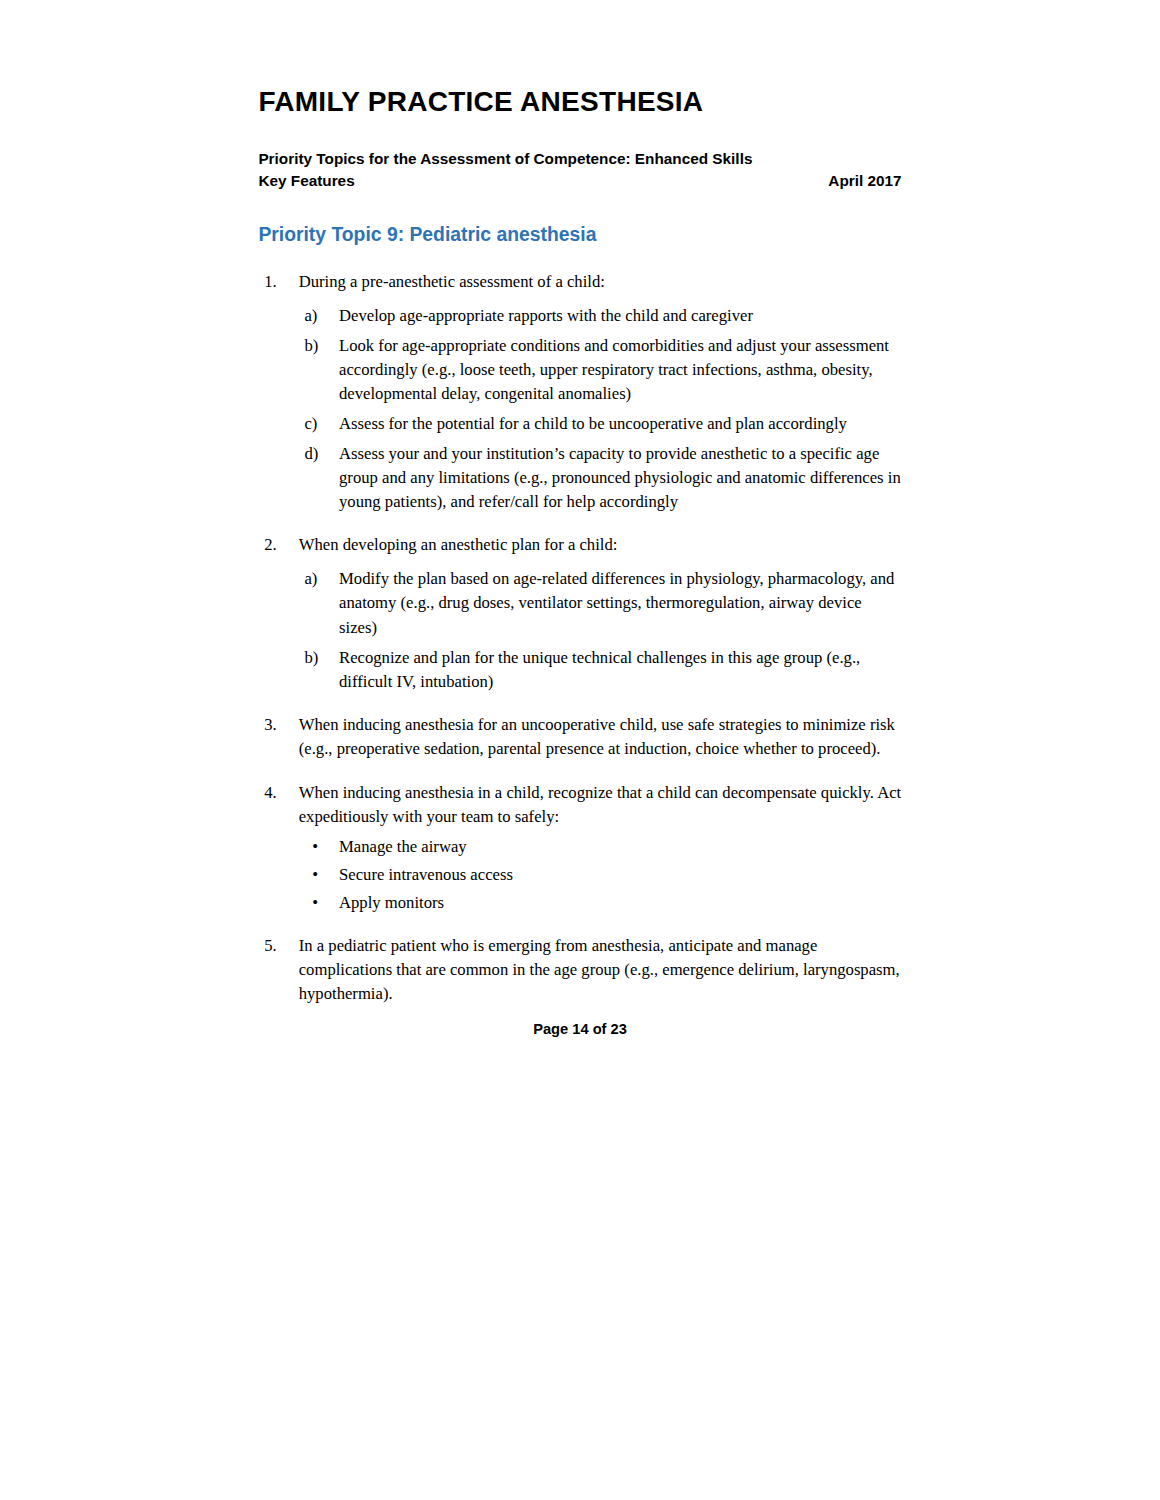FAMILY PRACTICE ANESTHESIA
Priority Topics for the Assessment of Competence: Enhanced Skills
Key Features April 2017
Priority Topic 9: Pediatric anesthesia
During a pre-anesthetic assessment of a child:
Develop age-appropriate rapports with the child and caregiver
Look for age-appropriate conditions and comorbidities and adjust your assessment accordingly (e.g., loose teeth, upper respiratory tract infections, asthma, obesity, developmental delay, congenital anomalies)
Assess for the potential for a child to be uncooperative and plan accordingly
Assess your and your institution’s capacity to provide anesthetic to a specific age group and any limitations (e.g., pronounced physiologic and anatomic differences in young patients), and refer/call for help accordingly
When developing an anesthetic plan for a child:
Modify the plan based on age-related differences in physiology, pharmacology, and anatomy (e.g., drug doses, ventilator settings, thermoregulation, airway device sizes)
Recognize and plan for the unique technical challenges in this age group (e.g., difficult IV, intubation)
When inducing anesthesia for an uncooperative child, use safe strategies to minimize risk (e.g., preoperative sedation, parental presence at induction, choice whether to proceed).
When inducing anesthesia in a child, recognize that a child can decompensate quickly. Act expeditiously with your team to safely:
Manage the airway
Secure intravenous access
Apply monitors
In a pediatric patient who is emerging from anesthesia, anticipate and manage complications that are common in the age group (e.g., emergence delirium, laryngospasm, hypothermia).
Page 14 of 23